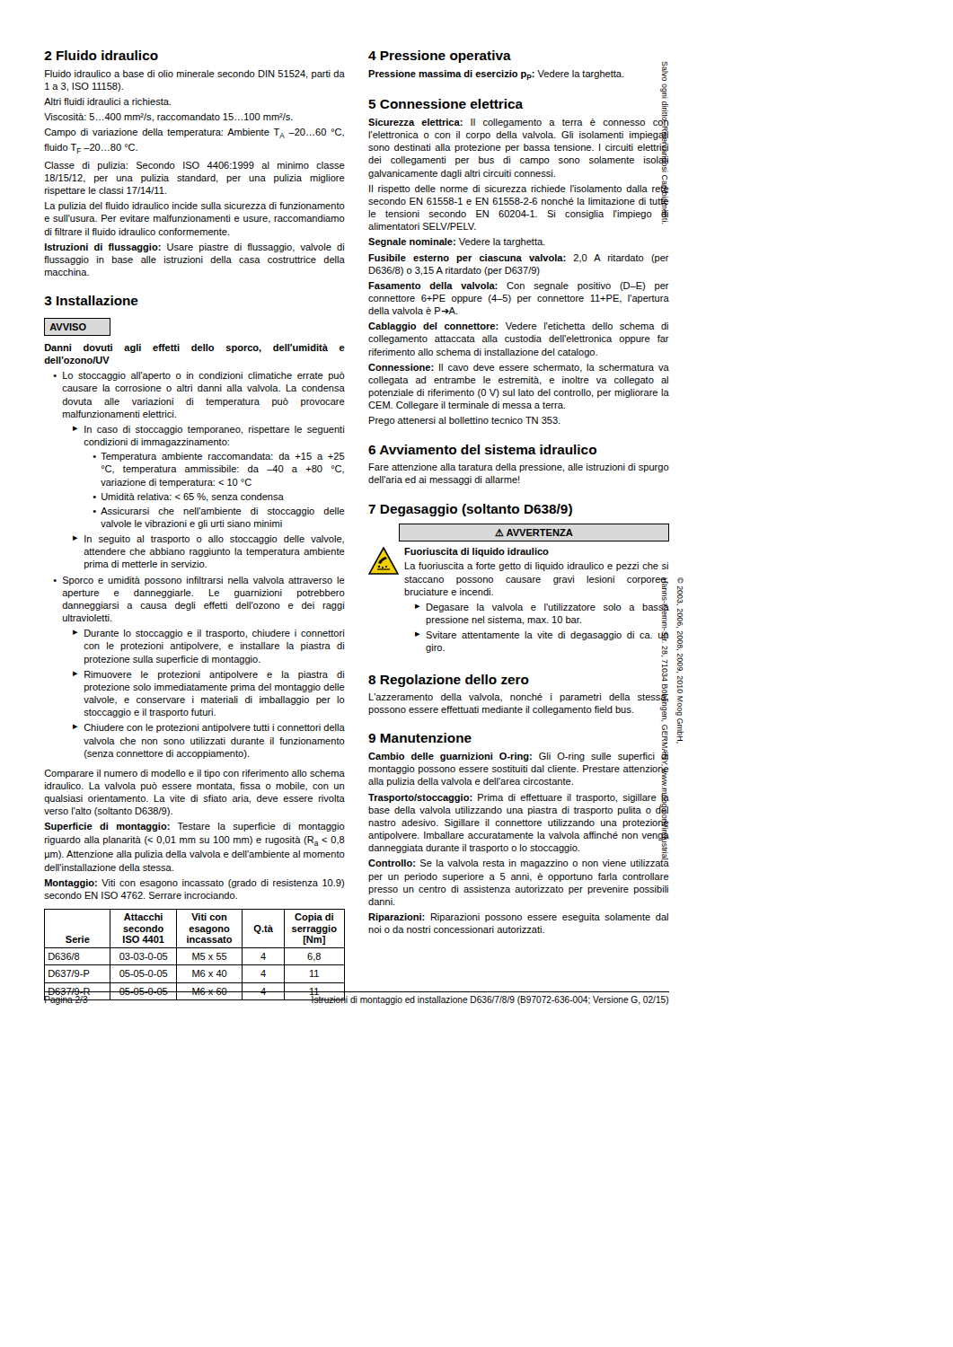2 Fluido idraulico
Fluido idraulico a base di olio minerale secondo DIN 51524, parti da 1 a 3, ISO 11158).
Altri fluidi idraulici a richiesta.
Viscosità: 5…400 mm²/s, raccomandato 15…100 mm²/s.
Campo di variazione della temperatura: Ambiente TA –20…60 °C, fluido TF –20…80 °C.
Classe di pulizia: Secondo ISO 4406:1999 al minimo classe 18/15/12, per una pulizia standard, per una pulizia migliore rispettare le classi 17/14/11.
La pulizia del fluido idraulico incide sulla sicurezza di funzionamento e sull'usura. Per evitare malfunzionamenti e usure, raccomandiamo di filtrare il fluido idraulico conformemente.
Istruzioni di flussaggio: Usare piastre di flussaggio, valvole di flussaggio in base alle istruzioni della casa costruttrice della macchina.
3 Installazione
AVVISO
Danni dovuti agli effetti dello sporco, dell'umidità e dell'ozono/UV
Lo stoccaggio all'aperto o in condizioni climatiche errate può causare la corrosione o altri danni alla valvola. La condensa dovuta alle variazioni di temperatura può provocare malfunzionamenti elettrici.
In caso di stoccaggio temporaneo, rispettare le seguenti condizioni di immagazzinamento:
Temperatura ambiente raccomandata: da +15 a +25 °C, temperatura ammissibile: da –40 a +80 °C, variazione di temperatura: < 10 °C
Umidità relativa: < 65 %, senza condensa
Assicurarsi che nell'ambiente di stoccaggio delle valvole le vibrazioni e gli urti siano minimi
In seguito al trasporto o allo stoccaggio delle valvole, attendere che abbiano raggiunto la temperatura ambiente prima di metterle in servizio.
Sporco e umidità possono infiltrarsi nella valvola attraverso le aperture e danneggiarle. Le guarnizioni potrebbero danneggiarsi a causa degli effetti dell'ozono e dei raggi ultravioletti.
Durante lo stoccaggio e il trasporto, chiudere i connettori con le protezioni antipolvere, e installare la piastra di protezione sulla superficie di montaggio.
Rimuovere le protezioni antipolvere e la piastra di protezione solo immediatamente prima del montaggio delle valvole, e conservare i materiali di imballaggio per lo stoccaggio e il trasporto futuri.
Chiudere con le protezioni antipolvere tutti i connettori della valvola che non sono utilizzati durante il funzionamento (senza connettore di accoppiamento).
Comparare il numero di modello e il tipo con riferimento allo schema idraulico. La valvola può essere montata, fissa o mobile, con un qualsiasi orientamento. La vite di sfiato aria, deve essere rivolta verso l'alto (soltanto D638/9).
Superficie di montaggio: Testare la superficie di montaggio riguardo alla planarità (< 0,01 mm su 100 mm) e rugosità (Ra < 0,8 µm). Attenzione alla pulizia della valvola e dell'ambiente al momento dell'installazione della stessa.
Montaggio: Viti con esagono incassato (grado di resistenza 10.9) secondo EN ISO 4762. Serrare incrociando.
| Serie | Attacchi secondo ISO 4401 | Viti con esagono incassato | Q.tà | Copia di serraggio [Nm] |
| --- | --- | --- | --- | --- |
| D636/8 | 03-03-0-05 | M5 x 55 | 4 | 6,8 |
| D637/9-P | 05-05-0-05 | M6 x 40 | 4 | 11 |
| D637/9-R | 05-05-0-05 | M6 x 60 | 4 | 11 |
4 Pressione operativa
Pressione massima di esercizio pP: Vedere la targhetta.
5 Connessione elettrica
Sicurezza elettrica: Il collegamento a terra è connesso con l'elettronica o con il corpo della valvola. Gli isolamenti impiegati sono destinati alla protezione per bassa tensione. I circuiti elettrici dei collegamenti per bus di campo sono solamente isolati galvanicamente dagli altri circuiti connessi.
Il rispetto delle norme di sicurezza richiede l'isolamento dalla rete secondo EN 61558-1 e EN 61558-2-6 nonché la limitazione di tutte le tensioni secondo EN 60204-1. Si consiglia l'impiego di alimentatori SELV/PELV.
Segnale nominale: Vedere la targhetta.
Fusibile esterno per ciascuna valvola: 2,0 A ritardato (per D636/8) o 3,15 A ritardato (per D637/9)
Fasamento della valvola: Con segnale positivo (D–E) per connettore 6+PE oppure (4–5) per connettore 11+PE, l'apertura della valvola è P➔A.
Cablaggio del connettore: Vedere l'etichetta dello schema di collegamento attaccata alla custodia dell'elettronica oppure far riferimento allo schema di installazione del catalogo.
Connessione: Il cavo deve essere schermato, la schermatura va collegata ad entrambe le estremità, e inoltre va collegato al potenziale di riferimento (0 V) sul lato del controllo, per migliorare la CEM. Collegare il terminale di messa a terra.
Prego attenersi al bollettino tecnico TN 353.
6 Avviamento del sistema idraulico
Fare attenzione alla taratura della pressione, alle istruzioni di spurgo dell'aria ed ai messaggi di allarme!
7 Degasaggio (soltanto D638/9)
⚠ AVVERTENZA
Fuoriuscita di liquido idraulico
La fuoriuscita a forte getto di liquido idraulico e pezzi che si staccano possono causare gravi lesioni corporee, bruciature e incendi.
Degasare la valvola e l'utilizzatore solo a bassa pressione nel sistema, max. 10 bar.
Svitare attentamente la vite di degasaggio di ca. un giro.
8 Regolazione dello zero
L'azzeramento della valvola, nonché i parametri della stessa, possono essere effettuati mediante il collegamento field bus.
9 Manutenzione
Cambio delle guarnizioni O-ring: Gli O-ring sulle superfici di montaggio possono essere sostituiti dal cliente. Prestare attenzione alla pulizia della valvola e dell'area circostante.
Trasporto/stoccaggio: Prima di effettuare il trasporto, sigillare la base della valvola utilizzando una piastra di trasporto pulita o del nastro adesivo. Sigillare il connettore utilizzando una protezione antipolvere. Imballare accuratamente la valvola affinché non venga danneggiata durante il trasporto o lo stoccaggio.
Controllo: Se la valvola resta in magazzino o non viene utilizzata per un periodo superiore a 5 anni, è opportuno farla controllare presso un centro di assistenza autorizzato per prevenire possibili danni.
Riparazioni: Riparazioni possono essere eseguita solamente dal noi o da nostri concessionari autorizzati.
Salvo ogni diritto. Riservandosi Cambiamenti. Hanns-Klemm-Str. 28, 71034 Böblingen, GERMANY, www.moog.com/industrial © 2003, 2006, 2008, 2009, 2010 Moog GmbH,
Pagina 2/3
Istruzioni di montaggio ed installazione D636/7/8/9 (B97072-636-004; Versione G, 02/15)